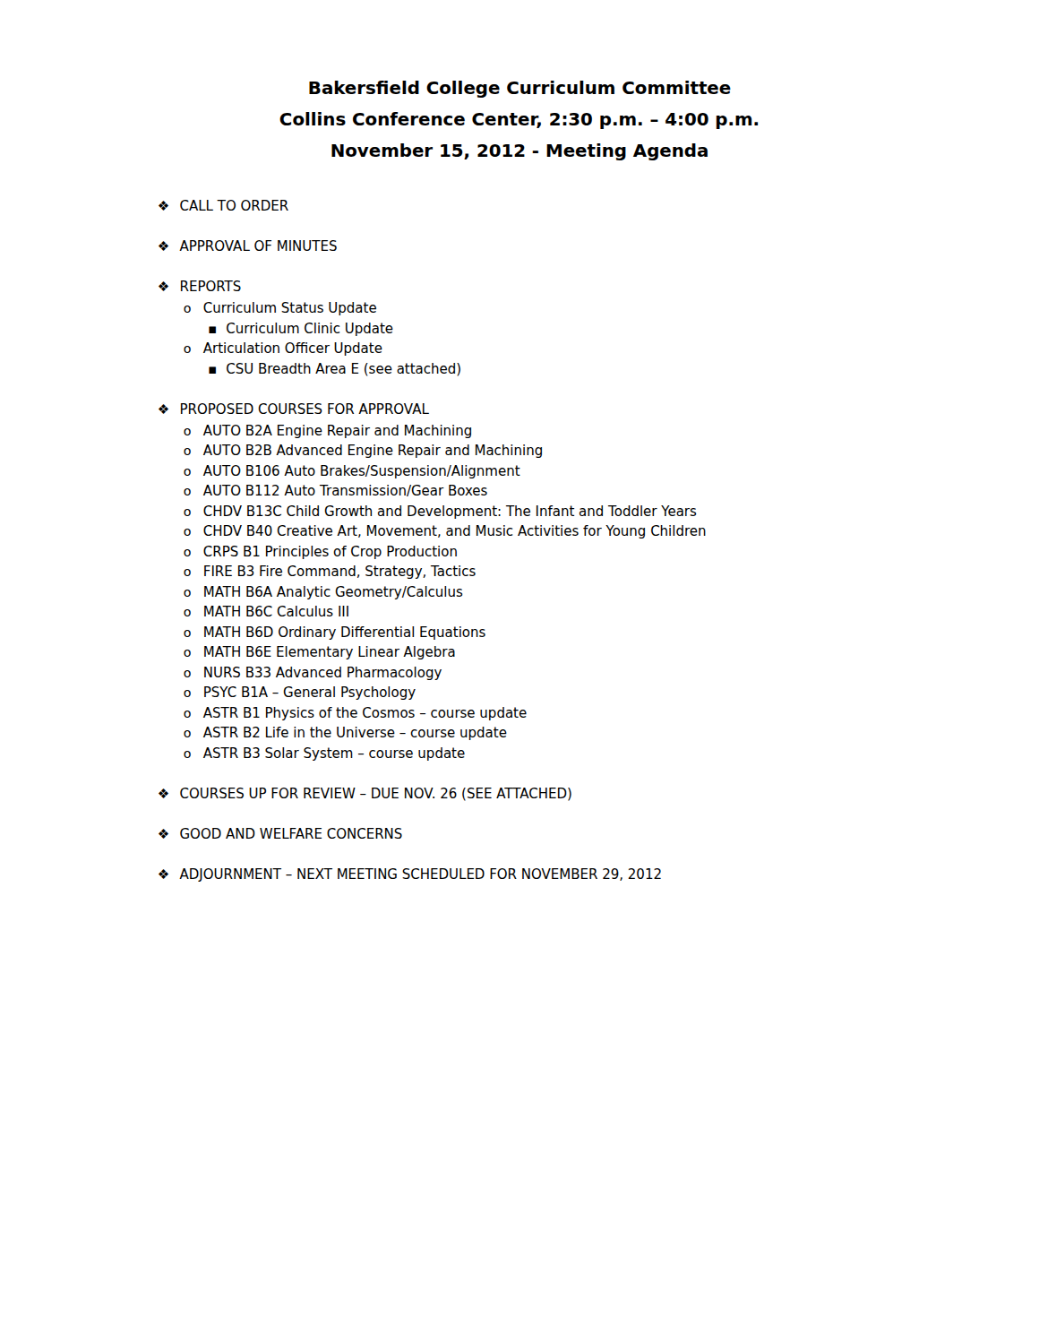Bakersfield College Curriculum Committee
Collins Conference Center, 2:30 p.m. – 4:00 p.m.
November 15, 2012 - Meeting Agenda
Call to Order
Approval of Minutes
Reports
Curriculum Status Update
Curriculum Clinic Update
Articulation Officer Update
CSU Breadth Area E (see attached)
Proposed Courses for Approval
AUTO B2A Engine Repair and Machining
AUTO B2B Advanced Engine Repair and Machining
AUTO B106 Auto Brakes/Suspension/Alignment
AUTO B112 Auto Transmission/Gear Boxes
CHDV B13C Child Growth and Development: The Infant and Toddler Years
CHDV B40 Creative Art, Movement, and Music Activities for Young Children
CRPS B1 Principles of Crop Production
FIRE B3 Fire Command, Strategy, Tactics
MATH B6A Analytic Geometry/Calculus
MATH B6C Calculus III
MATH B6D Ordinary Differential Equations
MATH B6E Elementary Linear Algebra
NURS B33 Advanced Pharmacology
PSYC B1A – General Psychology
ASTR B1 Physics of the Cosmos – course update
ASTR B2 Life in the Universe – course update
ASTR B3 Solar System – course update
Courses Up for Review – Due Nov. 26 (see attached)
Good and Welfare Concerns
Adjournment – Next Meeting Scheduled for November 29, 2012